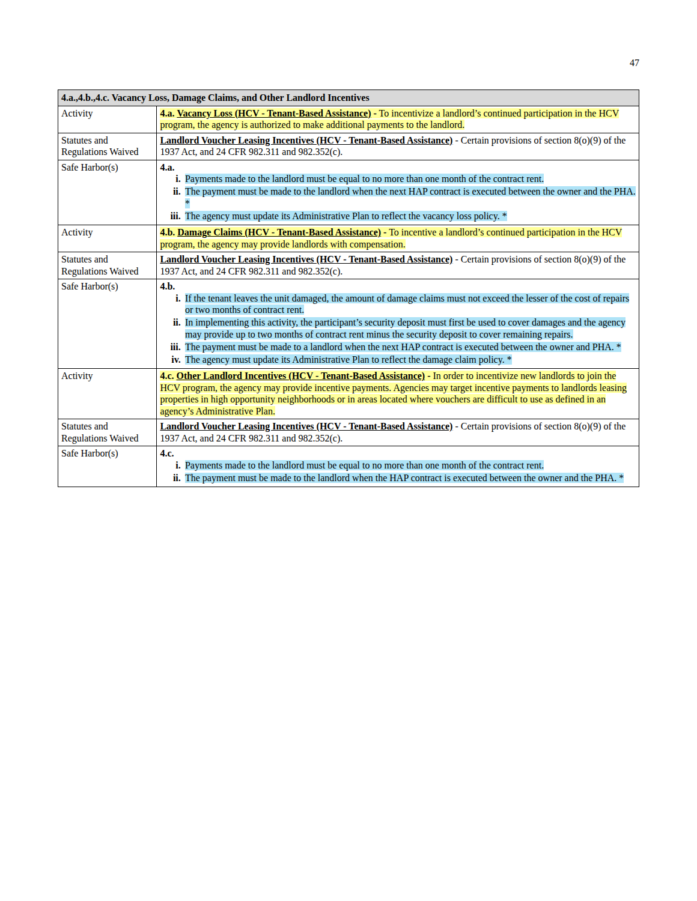47
| 4.a.,4.b.,4.c. Vacancy Loss, Damage Claims, and Other Landlord Incentives |
| --- |
| Activity | 4.a. Vacancy Loss (HCV - Tenant-Based Assistance) - To incentivize a landlord’s continued participation in the HCV program, the agency is authorized to make additional payments to the landlord. |
| Statutes and Regulations Waived | Landlord Voucher Leasing Incentives (HCV - Tenant-Based Assistance) - Certain provisions of section 8(o)(9) of the 1937 Act, and 24 CFR 982.311 and 982.352(c). |
| Safe Harbor(s) | 4.a. Payments made to the landlord must be equal to no more than one month of the contract rent. The payment must be made to the landlord when the next HAP contract is executed between the owner and the PHA. * The agency must update its Administrative Plan to reflect the vacancy loss policy. * |
| Activity | 4.b. Damage Claims (HCV - Tenant-Based Assistance) - To incentive a landlord’s continued participation in the HCV program, the agency may provide landlords with compensation. |
| Statutes and Regulations Waived | Landlord Voucher Leasing Incentives (HCV - Tenant-Based Assistance) - Certain provisions of section 8(o)(9) of the 1937 Act, and 24 CFR 982.311 and 982.352(c). |
| Safe Harbor(s) | 4.b. If the tenant leaves the unit damaged, the amount of damage claims must not exceed the lesser of the cost of repairs or two months of contract rent. In implementing this activity, the participant’s security deposit must first be used to cover damages and the agency may provide up to two months of contract rent minus the security deposit to cover remaining repairs. The payment must be made to a landlord when the next HAP contract is executed between the owner and PHA. * The agency must update its Administrative Plan to reflect the damage claim policy. * |
| Activity | 4.c. Other Landlord Incentives (HCV - Tenant-Based Assistance) - In order to incentivize new landlords to join the HCV program, the agency may provide incentive payments. Agencies may target incentive payments to landlords leasing properties in high opportunity neighborhoods or in areas located where vouchers are difficult to use as defined in an agency’s Administrative Plan. |
| Statutes and Regulations Waived | Landlord Voucher Leasing Incentives (HCV - Tenant-Based Assistance) - Certain provisions of section 8(o)(9) of the 1937 Act, and 24 CFR 982.311 and 982.352(c). |
| Safe Harbor(s) | 4.c. Payments made to the landlord must be equal to no more than one month of the contract rent. The payment must be made to the landlord when the HAP contract is executed between the owner and the PHA. * |